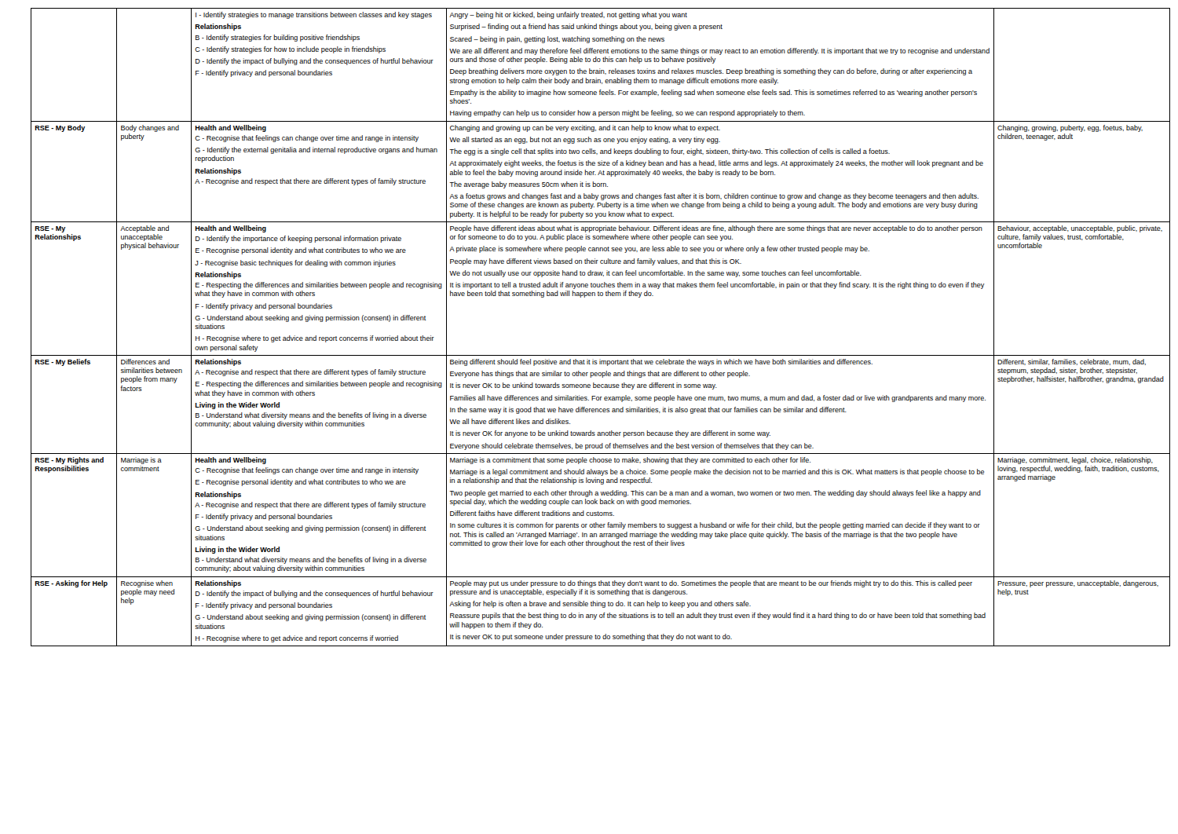| | | | I - Identify strategies to manage transitions between classes and key stages Relationships B - Identify strategies for building positive friendships C - Identify strategies for how to include people in friendships D - Identify the impact of bullying and the consequences of hurtful behaviour F - Identify privacy and personal boundaries | Angry – being hit or kicked, being unfairly treated, not getting what you want Surprised – finding out a friend has said unkind things about you, being given a present Scared – being in pain, getting lost, watching something on the news We are all different and may therefore feel different emotions to the same things or may react to an emotion differently. It is important that we try to recognise and understand ours and those of other people. Being able to do this can help us to behave positively Deep breathing delivers more oxygen to the brain, releases toxins and relaxes muscles. Deep breathing is something they can do before, during or after experiencing a strong emotion to help calm their body and brain, enabling them to manage difficult emotions more easily. Empathy is the ability to imagine how someone feels. For example, feeling sad when someone else feels sad. This is sometimes referred to as 'wearing another person's shoes'. Having empathy can help us to consider how a person might be feeling, so we can respond appropriately to them. | |
| | RSE - My Body | Body changes and puberty | Health and Wellbeing C - Recognise that feelings can change over time and range in intensity G - Identify the external genitalia and internal reproductive organs and human reproduction Relationships A - Recognise and respect that there are different types of family structure | Changing and growing up can be very exciting, and it can help to know what to expect. We all started as an egg, but not an egg such as one you enjoy eating, a very tiny egg. The egg is a single cell that splits into two cells, and keeps doubling to four, eight, sixteen, thirty-two. This collection of cells is called a foetus. At approximately eight weeks, the foetus is the size of a kidney bean and has a head, little arms and legs. At approximately 24 weeks, the mother will look pregnant and be able to feel the baby moving around inside her. At approximately 40 weeks, the baby is ready to be born. The average baby measures 50cm when it is born. As a foetus grows and changes fast and a baby grows and changes fast after it is born, children continue to grow and change as they become teenagers and then adults. Some of these changes are known as puberty. Puberty is a time when we change from being a child to being a young adult. The body and emotions are very busy during puberty. It is helpful to be ready for puberty so you know what to expect. | Changing, growing, puberty, egg, foetus, baby, children, teenager, adult |
| | RSE - My Relationships | Acceptable and unacceptable physical behaviour | Health and Wellbeing D - Identify the importance of keeping personal information private E - Recognise personal identity and what contributes to who we are J - Recognise basic techniques for dealing with common injuries Relationships E - Respecting the differences and similarities between people and recognising what they have in common with others F - Identify privacy and personal boundaries G - Understand about seeking and giving permission (consent) in different situations H - Recognise where to get advice and report concerns if worried about their own personal safety | People have different ideas about what is appropriate behaviour. Different ideas are fine, although there are some things that are never acceptable to do to another person or for someone to do to you. A public place is somewhere where other people can see you. A private place is somewhere where people cannot see you, are less able to see you or where only a few other trusted people may be. People may have different views based on their culture and family values, and that this is OK. We do not usually use our opposite hand to draw, it can feel uncomfortable. In the same way, some touches can feel uncomfortable. It is important to tell a trusted adult if anyone touches them in a way that makes them feel uncomfortable, in pain or that they find scary. It is the right thing to do even if they have been told that something bad will happen to them if they do. | Behaviour, acceptable, unacceptable, public, private, culture, family values, trust, comfortable, uncomfortable |
| | RSE - My Beliefs | Differences and similarities between people from many factors | Relationships A - Recognise and respect that there are different types of family structure E - Respecting the differences and similarities between people and recognising what they have in common with others Living in the Wider World B - Understand what diversity means and the benefits of living in a diverse community; about valuing diversity within communities | Being different should feel positive and that it is important that we celebrate the ways in which we have both similarities and differences. Everyone has things that are similar to other people and things that are different to other people. It is never OK to be unkind towards someone because they are different in some way. Families all have differences and similarities. For example, some people have one mum, two mums, a mum and dad, a foster dad or live with grandparents and many more. In the same way it is good that we have differences and similarities, it is also great that our families can be similar and different. We all have different likes and dislikes. It is never OK for anyone to be unkind towards another person because they are different in some way. Everyone should celebrate themselves, be proud of themselves and the best version of themselves that they can be. | Different, similar, families, celebrate, mum, dad, stepmum, stepdad, sister, brother, stepsister, stepbrother, halfsister, halfbrother, grandma, grandad |
| | RSE - My Rights and Responsibilities | Marriage is a commitment | Health and Wellbeing C - Recognise that feelings can change over time and range in intensity E - Recognise personal identity and what contributes to who we are Relationships A - Recognise and respect that there are different types of family structure F - Identify privacy and personal boundaries G - Understand about seeking and giving permission (consent) in different situations Living in the Wider World B - Understand what diversity means and the benefits of living in a diverse community; about valuing diversity within communities | Marriage is a commitment that some people choose to make, showing that they are committed to each other for life. Marriage is a legal commitment and should always be a choice. Some people make the decision not to be married and this is OK. What matters is that people choose to be in a relationship and that the relationship is loving and respectful. Two people get married to each other through a wedding. This can be a man and a woman, two women or two men. The wedding day should always feel like a happy and special day, which the wedding couple can look back on with good memories. Different faiths have different traditions and customs. In some cultures it is common for parents or other family members to suggest a husband or wife for their child, but the people getting married can decide if they want to or not. This is called an 'Arranged Marriage'. In an arranged marriage the wedding may take place quite quickly. The basis of the marriage is that the two people have committed to grow their love for each other throughout the rest of their lives | Marriage, commitment, legal, choice, relationship, loving, respectful, wedding, faith, tradition, customs, arranged marriage |
| | RSE - Asking for Help | Recognise when people may need help | Relationships D - Identify the impact of bullying and the consequences of hurtful behaviour F - Identify privacy and personal boundaries G - Understand about seeking and giving permission (consent) in different situations H - Recognise where to get advice and report concerns if worried | People may put us under pressure to do things that they don't want to do. Sometimes the people that are meant to be our friends might try to do this. This is called peer pressure and is unacceptable, especially if it is something that is dangerous. Asking for help is often a brave and sensible thing to do. It can help to keep you and others safe. Reassure pupils that the best thing to do in any of the situations is to tell an adult they trust even if they would find it a hard thing to do or have been told that something bad will happen to them if they do. It is never OK to put someone under pressure to do something that they do not want to do. | Pressure, peer pressure, unacceptable, dangerous, help, trust |